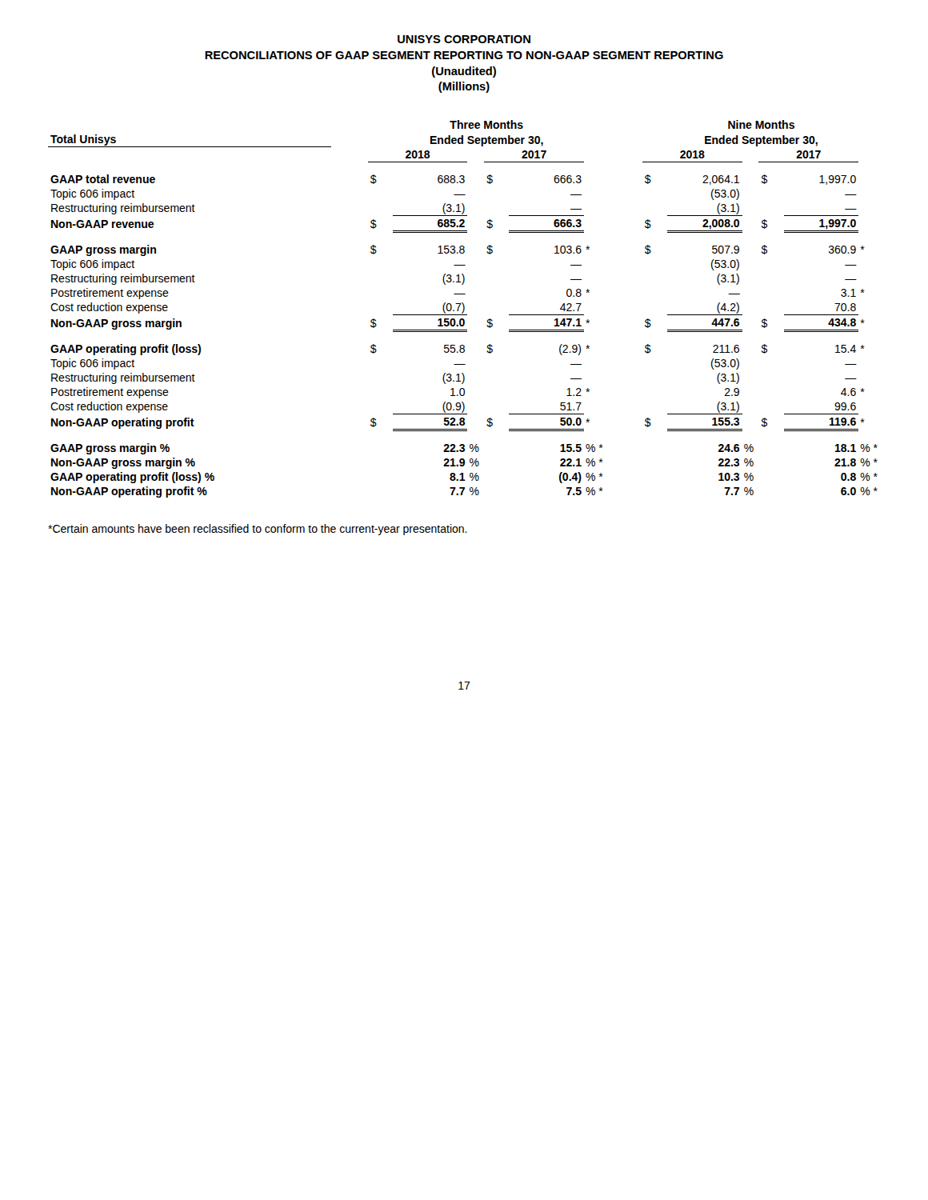UNISYS CORPORATION
RECONCILIATIONS OF GAAP SEGMENT REPORTING TO NON-GAAP SEGMENT REPORTING
(Unaudited)
(Millions)
| | | Three Months | | Nine Months |
| Total Unisys | | Ended September 30, | | Ended September 30, |
| | | 2018 | | 2017 | | | 2018 | | 2017 | |
| GAAP total revenue | | $ | 688.3 | | $ | 666.3 | | | $ | 2,064.1 | | $ | 1,997.0 | |
| Topic 606 impact | | | — | | | — | | | | (53.0) | | | — | |
| Restructuring reimbursement | | | (3.1) | | | — | | | | (3.1) | | | — | |
| Non-GAAP revenue | | $ | 685.2 | | $ | 666.3 | | | $ | 2,008.0 | | $ | 1,997.0 | |
| GAAP gross margin | | $ | 153.8 | | $ | 103.6 | * | | $ | 507.9 | | $ | 360.9 | * |
| Topic 606 impact | | | — | | | — | | | | (53.0) | | | — | |
| Restructuring reimbursement | | | (3.1) | | | — | | | | (3.1) | | | — | |
| Postretirement expense | | | — | | | 0.8 | * | | | — | | | 3.1 | * |
| Cost reduction expense | | | (0.7) | | | 42.7 | | | | (4.2) | | | 70.8 | |
| Non-GAAP gross margin | | $ | 150.0 | | $ | 147.1 | * | | $ | 447.6 | | $ | 434.8 | * |
| GAAP operating profit (loss) | | $ | 55.8 | | $ | (2.9) | * | | $ | 211.6 | | $ | 15.4 | * |
| Topic 606 impact | | | — | | | — | | | | (53.0) | | | — | |
| Restructuring reimbursement | | | (3.1) | | | — | | | | (3.1) | | | — | |
| Postretirement expense | | | 1.0 | | | 1.2 | * | | | 2.9 | | | 4.6 | * |
| Cost reduction expense | | | (0.9) | | | 51.7 | | | | (3.1) | | | 99.6 | |
| Non-GAAP operating profit | | $ | 52.8 | | $ | 50.0 | * | | $ | 155.3 | | $ | 119.6 | * |
| GAAP gross margin % | | | 22.3 | % | | 15.5 | % * | | | 24.6 | % | | 18.1 | % * |
| Non-GAAP gross margin % | | | 21.9 | % | | 22.1 | % * | | | 22.3 | % | | 21.8 | % * |
| GAAP operating profit (loss) % | | | 8.1 | % | | (0.4) | % * | | | 10.3 | % | | 0.8 | % * |
| Non-GAAP operating profit % | | | 7.7 | % | | 7.5 | % * | | | 7.7 | % | | 6.0 | % * |
*Certain amounts have been reclassified to conform to the current-year presentation.
17